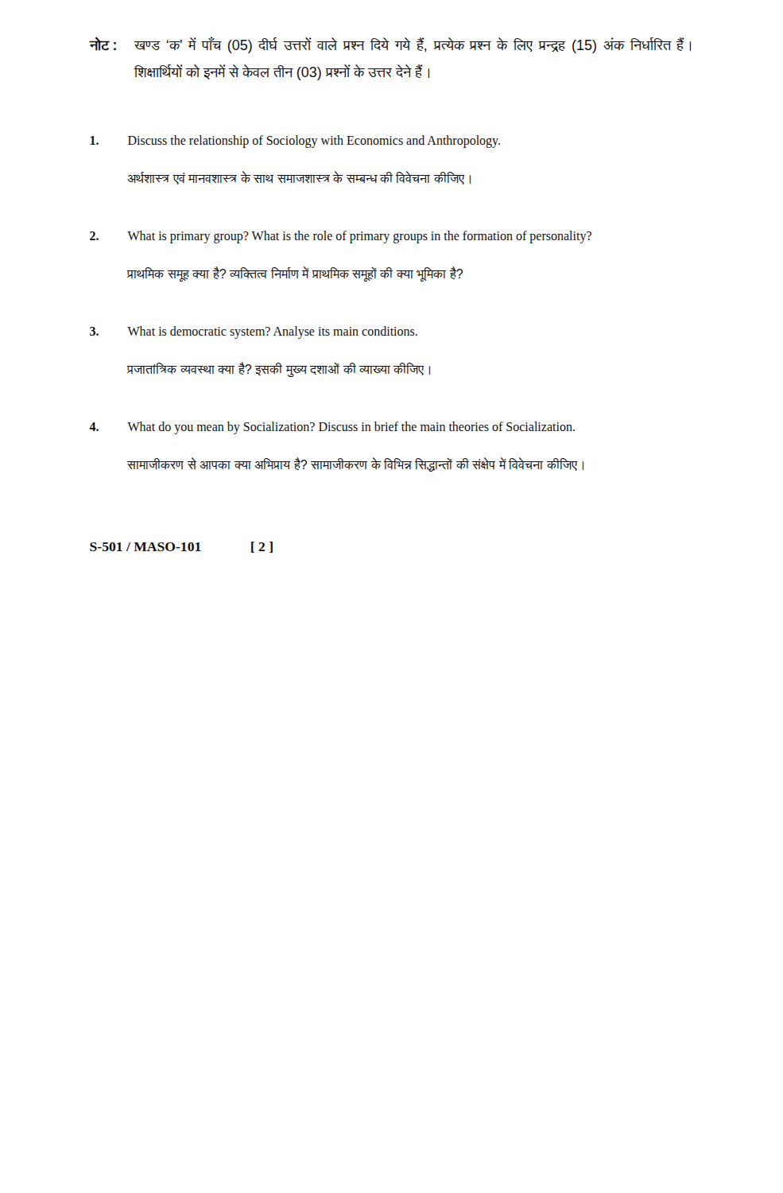नोट :
खण्ड ‘क’ में पाँच (05) दीर्घ उत्तरों वाले प्रश्न दिये गये हैं, प्रत्येक प्रश्न के लिए प्रन्द्रह (15) अंक निर्धारित हैं। शिक्षार्थियों को इनमें से केवल तीन (03) प्रश्नों के उत्तर देने हैं।
Discuss the relationship of Sociology with Economics and Anthropology.
अर्थशास्त्र एवं मानवशास्त्र के साथ समाजशास्त्र के सम्बन्ध की विवेचना कीजिए।
What is primary group? What is the role of primary groups in the formation of personality?
प्राथमिक समूह क्या है? व्यक्तित्व निर्माण में प्राथमिक समूहों की क्या भूमिका है?
What is democratic system? Analyse its main conditions.
प्रजातांत्रिक व्यवस्था क्या है? इसकी मुख्य दशाओं की व्याख्या कीजिए।
What do you mean by Socialization? Discuss in brief the main theories of Socialization.
सामाजीकरण से आपका क्या अभिप्राय है? सामाजीकरण के विभिन्न सिद्धान्तों की संक्षेप में विवेचना कीजिए।
S-501 / MASO-101 [ 2 ]